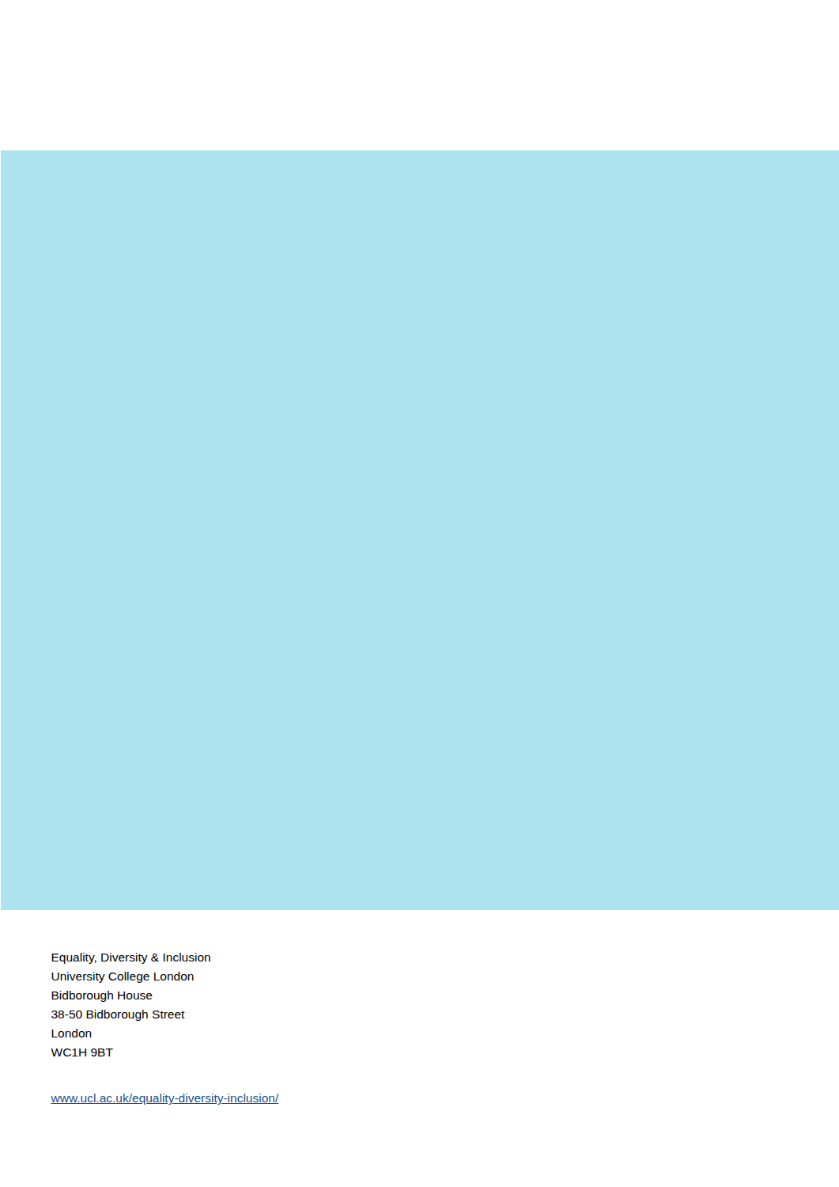Equality, Diversity & Inclusion University College London Bidborough House 38-50 Bidborough Street London WC1H 9BT
www.ucl.ac.uk/equality-diversity-inclusion/